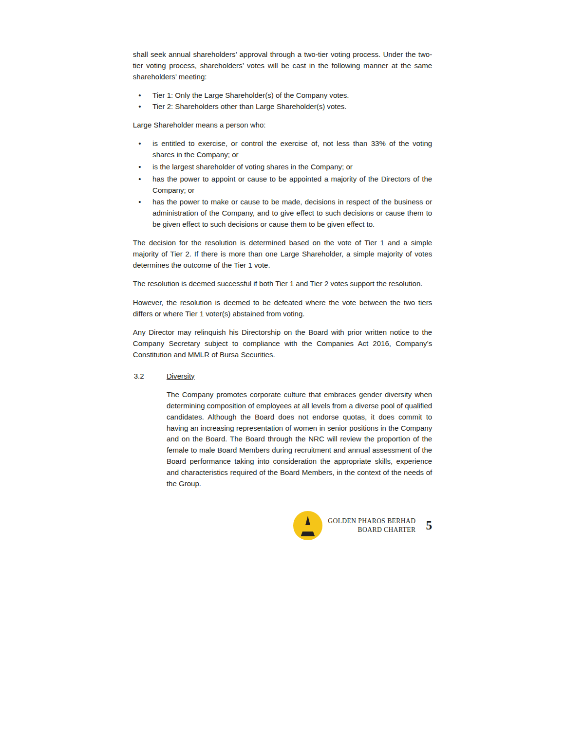shall seek annual shareholders’ approval through a two-tier voting process. Under the two-tier voting process, shareholders’ votes will be cast in the following manner at the same shareholders’ meeting:
Tier 1: Only the Large Shareholder(s) of the Company votes.
Tier 2: Shareholders other than Large Shareholder(s) votes.
Large Shareholder means a person who:
is entitled to exercise, or control the exercise of, not less than 33% of the voting shares in the Company; or
is the largest shareholder of voting shares in the Company; or
has the power to appoint or cause to be appointed a majority of the Directors of the Company; or
has the power to make or cause to be made, decisions in respect of the business or administration of the Company, and to give effect to such decisions or cause them to be given effect to such decisions or cause them to be given effect to.
The decision for the resolution is determined based on the vote of Tier 1 and a simple majority of Tier 2. If there is more than one Large Shareholder, a simple majority of votes determines the outcome of the Tier 1 vote.
The resolution is deemed successful if both Tier 1 and Tier 2 votes support the resolution.
However, the resolution is deemed to be defeated where the vote between the two tiers differs or where Tier 1 voter(s) abstained from voting.
Any Director may relinquish his Directorship on the Board with prior written notice to the Company Secretary subject to compliance with the Companies Act 2016, Company’s Constitution and MMLR of Bursa Securities.
3.2
Diversity
The Company promotes corporate culture that embraces gender diversity when determining composition of employees at all levels from a diverse pool of qualified candidates. Although the Board does not endorse quotas, it does commit to having an increasing representation of women in senior positions in the Company and on the Board. The Board through the NRC will review the proportion of the female to male Board Members during recruitment and annual assessment of the Board performance taking into consideration the appropriate skills, experience and characteristics required of the Board Members, in the context of the needs of the Group.
GOLDEN PHAROS BERHAD
BOARD CHARTER
5